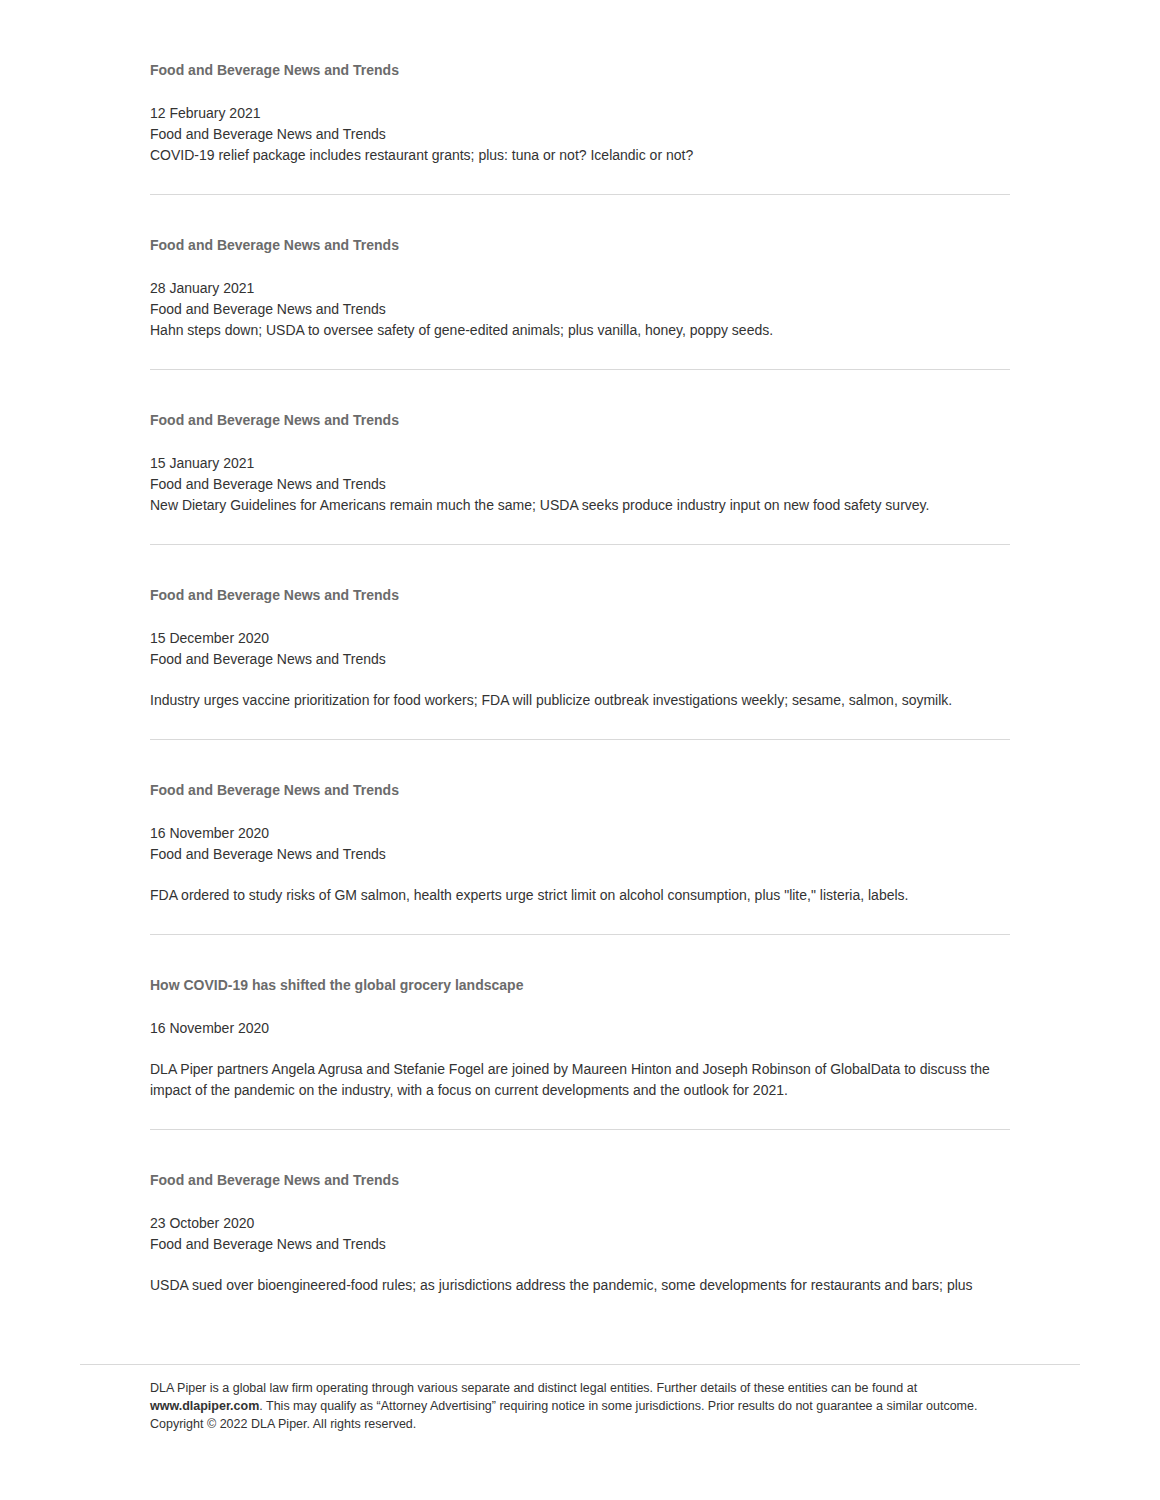Food and Beverage News and Trends
12 February 2021 Food and Beverage News and Trends
COVID-19 relief package includes restaurant grants; plus: tuna or not? Icelandic or not?
Food and Beverage News and Trends
28 January 2021 Food and Beverage News and Trends
Hahn steps down; USDA to oversee safety of gene-edited animals; plus vanilla, honey, poppy seeds.
Food and Beverage News and Trends
15 January 2021 Food and Beverage News and Trends
New Dietary Guidelines for Americans remain much the same; USDA seeks produce industry input on new food safety survey.
Food and Beverage News and Trends
15 December 2020 Food and Beverage News and Trends
Industry urges vaccine prioritization for food workers; FDA will publicize outbreak investigations weekly; sesame, salmon, soymilk.
Food and Beverage News and Trends
16 November 2020 Food and Beverage News and Trends
FDA ordered to study risks of GM salmon, health experts urge strict limit on alcohol consumption, plus "lite," listeria, labels.
How COVID-19 has shifted the global grocery landscape
16 November 2020
DLA Piper partners Angela Agrusa and Stefanie Fogel are joined by Maureen Hinton and Joseph Robinson of GlobalData to discuss the impact of the pandemic on the industry, with a focus on current developments and the outlook for 2021.
Food and Beverage News and Trends
23 October 2020 Food and Beverage News and Trends
USDA sued over bioengineered-food rules; as jurisdictions address the pandemic, some developments for restaurants and bars; plus
DLA Piper is a global law firm operating through various separate and distinct legal entities. Further details of these entities can be found at www.dlapiper.com. This may qualify as “Attorney Advertising” requiring notice in some jurisdictions. Prior results do not guarantee a similar outcome. Copyright © 2022 DLA Piper. All rights reserved.